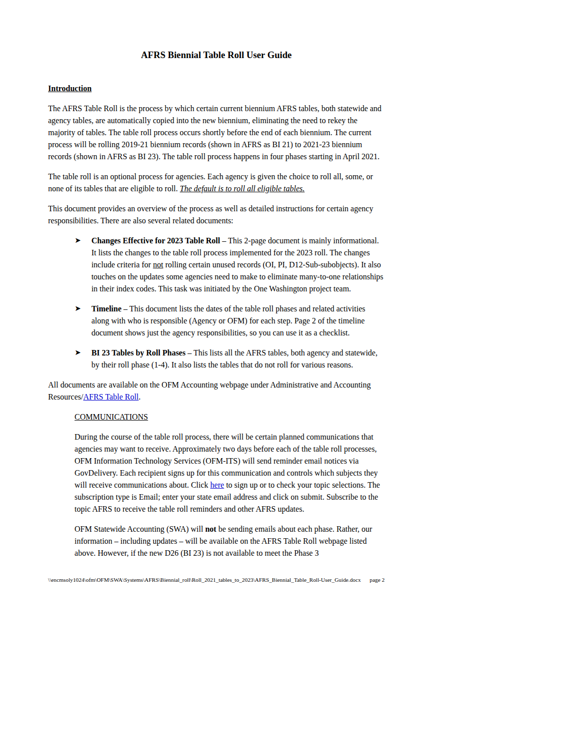AFRS Biennial Table Roll User Guide
Introduction
The AFRS Table Roll is the process by which certain current biennium AFRS tables, both statewide and agency tables, are automatically copied into the new biennium, eliminating the need to rekey the majority of tables. The table roll process occurs shortly before the end of each biennium. The current process will be rolling 2019-21 biennium records (shown in AFRS as BI 21) to 2021-23 biennium records (shown in AFRS as BI 23). The table roll process happens in four phases starting in April 2021.
The table roll is an optional process for agencies. Each agency is given the choice to roll all, some, or none of its tables that are eligible to roll. The default is to roll all eligible tables.
This document provides an overview of the process as well as detailed instructions for certain agency responsibilities. There are also several related documents:
Changes Effective for 2023 Table Roll – This 2-page document is mainly informational. It lists the changes to the table roll process implemented for the 2023 roll. The changes include criteria for not rolling certain unused records (OI, PI, D12-Sub-subobjects). It also touches on the updates some agencies need to make to eliminate many-to-one relationships in their index codes. This task was initiated by the One Washington project team.
Timeline – This document lists the dates of the table roll phases and related activities along with who is responsible (Agency or OFM) for each step. Page 2 of the timeline document shows just the agency responsibilities, so you can use it as a checklist.
BI 23 Tables by Roll Phases – This lists all the AFRS tables, both agency and statewide, by their roll phase (1-4). It also lists the tables that do not roll for various reasons.
All documents are available on the OFM Accounting webpage under Administrative and Accounting Resources/AFRS Table Roll.
COMMUNICATIONS
During the course of the table roll process, there will be certain planned communications that agencies may want to receive. Approximately two days before each of the table roll processes, OFM Information Technology Services (OFM-ITS) will send reminder email notices via GovDelivery. Each recipient signs up for this communication and controls which subjects they will receive communications about. Click here to sign up or to check your topic selections. The subscription type is Email; enter your state email address and click on submit. Subscribe to the topic AFRS to receive the table roll reminders and other AFRS updates.
OFM Statewide Accounting (SWA) will not be sending emails about each phase. Rather, our information – including updates – will be available on the AFRS Table Roll webpage listed above. However, if the new D26 (BI 23) is not available to meet the Phase 3
\\encmsoly1024\ofm\OFM\SWA\Systems\AFRS\Biennial_roll\Roll_2021_tables_to_2023\AFRS_Biennial_Table_Roll-User_Guide.docx page 2